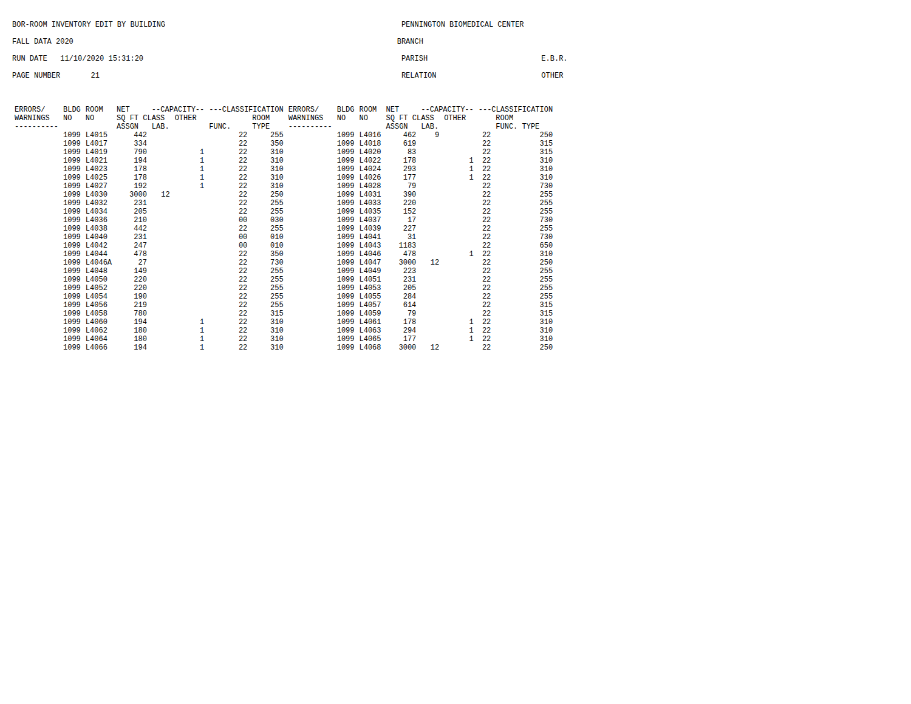BOR-ROOM INVENTORY EDIT BY BUILDING PENNINGTON BIOMEDICAL CENTER
FALL DATA 2020 BRANCH
RUN DATE 11/10/2020 15:31:20 PARISH E.B.R.
PAGE NUMBER 21 RELATION OTHER
| ERRORS/ | BLDG | ROOM | NET | --CAPACITY-- | ---CLASSIFICATION | ERRORS/ | BLDG | ROOM | NET | --CAPACITY-- | ---CLASSIFICATION |
| --- | --- | --- | --- | --- | --- | --- | --- | --- | --- | --- | --- |
| WARNINGS | NO | NO | SQ FT CLASS | OTHER | | ROOM | WARNINGS | NO | NO | SQ FT CLASS | OTHER | | ROOM |
| ---------- | | | ASSGN | LAB. | FUNC. | TYPE | ---------- | | | ASSGN | LAB. | | FUNC. TYPE |
| | 1099 | L4015 | 442 | | | 22 | 255 | | 1099 | L4016 | 462 | 9 | | 22 | 250 |
| | 1099 | L4017 | 334 | | | 22 | 350 | | 1099 | L4018 | 619 | | | 22 | 315 |
| | 1099 | L4019 | 790 | | 1 | 22 | 310 | | 1099 | L4020 | 83 | | | 22 | 315 |
| | 1099 | L4021 | 194 | | 1 | 22 | 310 | | 1099 | L4022 | 178 | | 1 | 22 | 310 |
| | 1099 | L4023 | 178 | | 1 | 22 | 310 | | 1099 | L4024 | 293 | | 1 | 22 | 310 |
| | 1099 | L4025 | 178 | | 1 | 22 | 310 | | 1099 | L4026 | 177 | | 1 | 22 | 310 |
| | 1099 | L4027 | 192 | | 1 | 22 | 310 | | 1099 | L4028 | 79 | | | 22 | 730 |
| | 1099 | L4030 | 3000 | 12 | | 22 | 250 | | 1099 | L4031 | 390 | | | 22 | 255 |
| | 1099 | L4032 | 231 | | | 22 | 255 | | 1099 | L4033 | 220 | | | 22 | 255 |
| | 1099 | L4034 | 205 | | | 22 | 255 | | 1099 | L4035 | 152 | | | 22 | 255 |
| | 1099 | L4036 | 210 | | | 00 | 030 | | 1099 | L4037 | 17 | | | 22 | 730 |
| | 1099 | L4038 | 442 | | | 22 | 255 | | 1099 | L4039 | 227 | | | 22 | 255 |
| | 1099 | L4040 | 231 | | | 00 | 010 | | 1099 | L4041 | 31 | | | 22 | 730 |
| | 1099 | L4042 | 247 | | | 00 | 010 | | 1099 | L4043 | 1183 | | | 22 | 650 |
| | 1099 | L4044 | 478 | | | 22 | 350 | | 1099 | L4046 | 478 | | 1 | 22 | 310 |
| | 1099 | L4046A | 27 | | | 22 | 730 | | 1099 | L4047 | 3000 | 12 | | 22 | 250 |
| | 1099 | L4048 | 149 | | | 22 | 255 | | 1099 | L4049 | 223 | | | 22 | 255 |
| | 1099 | L4050 | 220 | | | 22 | 255 | | 1099 | L4051 | 231 | | | 22 | 255 |
| | 1099 | L4052 | 220 | | | 22 | 255 | | 1099 | L4053 | 205 | | | 22 | 255 |
| | 1099 | L4054 | 190 | | | 22 | 255 | | 1099 | L4055 | 284 | | | 22 | 255 |
| | 1099 | L4056 | 219 | | | 22 | 255 | | 1099 | L4057 | 614 | | | 22 | 315 |
| | 1099 | L4058 | 780 | | | 22 | 315 | | 1099 | L4059 | 79 | | | 22 | 315 |
| | 1099 | L4060 | 194 | | 1 | 22 | 310 | | 1099 | L4061 | 178 | | 1 | 22 | 310 |
| | 1099 | L4062 | 180 | | 1 | 22 | 310 | | 1099 | L4063 | 294 | | 1 | 22 | 310 |
| | 1099 | L4064 | 180 | | 1 | 22 | 310 | | 1099 | L4065 | 177 | | 1 | 22 | 310 |
| | 1099 | L4066 | 194 | | 1 | 22 | 310 | | 1099 | L4068 | 3000 | 12 | | 22 | 250 |